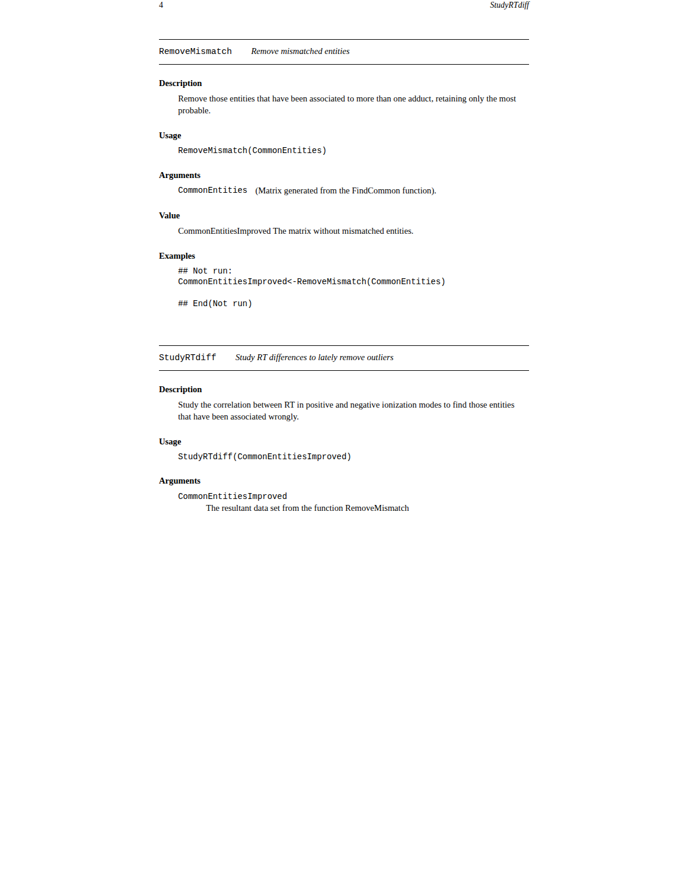4 StudyRTdiff
RemoveMismatch Remove mismatched entities
Description
Remove those entities that have been associated to more than one adduct, retaining only the most probable.
Usage
RemoveMismatch(CommonEntities)
Arguments
CommonEntities
(Matrix generated from the FindCommon function).
Value
CommonEntitiesImproved The matrix without mismatched entities.
Examples
## Not run: 
CommonEntitiesImproved<-RemoveMismatch(CommonEntities)

## End(Not run)
StudyRTdiff Study RT differences to lately remove outliers
Description
Study the correlation between RT in positive and negative ionization modes to find those entities that have been associated wrongly.
Usage
StudyRTdiff(CommonEntitiesImproved)
Arguments
CommonEntitiesImproved
The resultant data set from the function RemoveMismatch